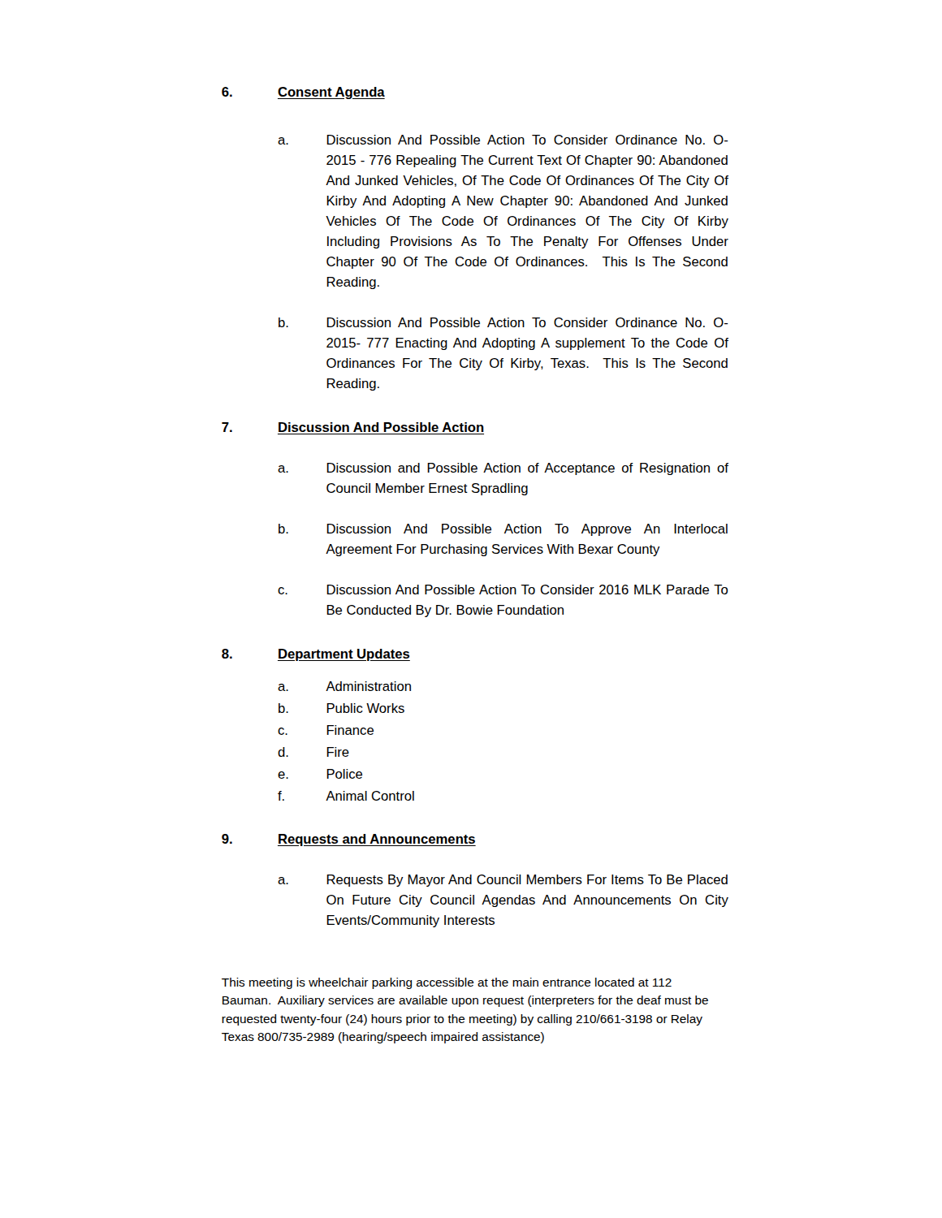6.
Consent Agenda
a.
Discussion And Possible Action To Consider Ordinance No. O-2015 - 776 Repealing The Current Text Of Chapter 90: Abandoned And Junked Vehicles, Of The Code Of Ordinances Of The City Of Kirby And Adopting A New Chapter 90: Abandoned And Junked Vehicles Of The Code Of Ordinances Of The City Of Kirby Including Provisions As To The Penalty For Offenses Under Chapter 90 Of The Code Of Ordinances. This Is The Second Reading.
b.
Discussion And Possible Action To Consider Ordinance No. O-2015- 777 Enacting And Adopting A supplement To the Code Of Ordinances For The City Of Kirby, Texas. This Is The Second Reading.
7.
Discussion And Possible Action
a.
Discussion and Possible Action of Acceptance of Resignation of Council Member Ernest Spradling
b.
Discussion And Possible Action To Approve An Interlocal Agreement For Purchasing Services With Bexar County
c.
Discussion And Possible Action To Consider 2016 MLK Parade To Be Conducted By Dr. Bowie Foundation
8.
Department Updates
a.
Administration
b.
Public Works
c.
Finance
d.
Fire
e.
Police
f.
Animal Control
9.
Requests and Announcements
a.
Requests By Mayor And Council Members For Items To Be Placed On Future City Council Agendas And Announcements On City Events/Community Interests
This meeting is wheelchair parking accessible at the main entrance located at 112 Bauman. Auxiliary services are available upon request (interpreters for the deaf must be requested twenty-four (24) hours prior to the meeting) by calling 210/661-3198 or Relay Texas 800/735-2989 (hearing/speech impaired assistance)